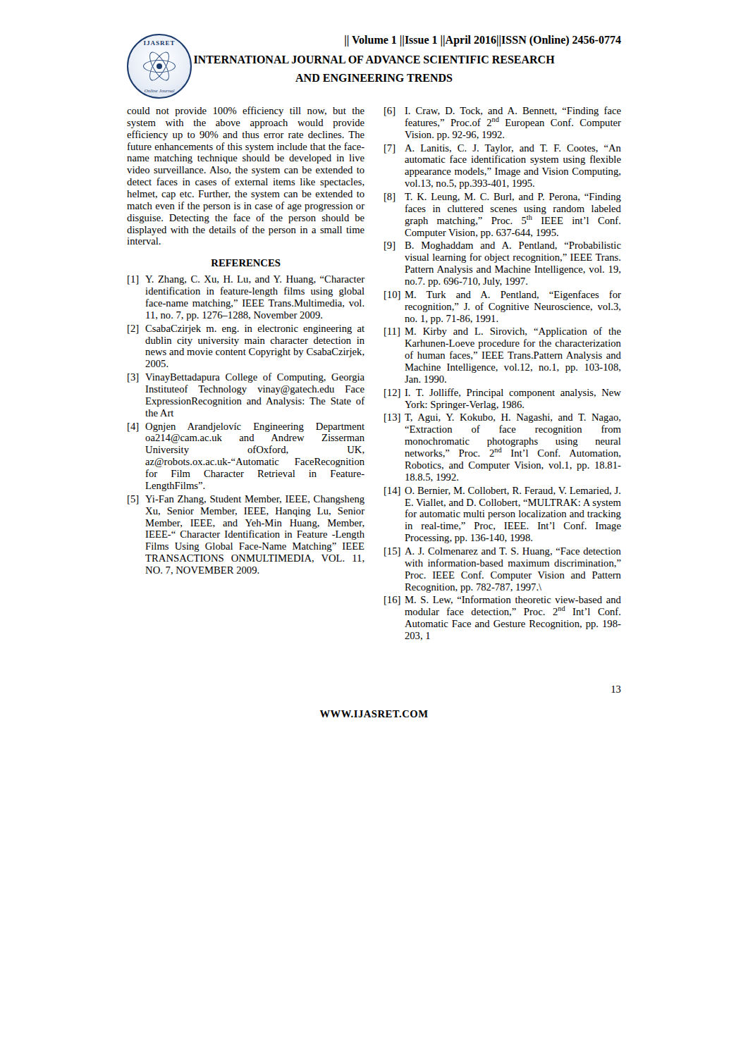|| Volume 1 ||Issue 1 ||April 2016||ISSN (Online) 2456-0774
INTERNATIONAL JOURNAL OF ADVANCE SCIENTIFIC RESEARCH
AND ENGINEERING TRENDS
could not provide 100% efficiency till now, but the system with the above approach would provide efficiency up to 90% and thus error rate declines. The future enhancements of this system include that the face-name matching technique should be developed in live video surveillance. Also, the system can be extended to detect faces in cases of external items like spectacles, helmet, cap etc. Further, the system can be extended to match even if the person is in case of age progression or disguise. Detecting the face of the person should be displayed with the details of the person in a small time interval.
REFERENCES
[1] Y. Zhang, C. Xu, H. Lu, and Y. Huang, “Character identification in feature-length films using global face-name matching,” IEEE Trans.Multimedia, vol. 11, no. 7, pp. 1276–1288, November 2009.
[2] CsabaCzirjek m. eng. in electronic engineering at dublin city university main character detection in news and movie content Copyright by CsabaCzirjek, 2005.
[3] VinayBettadapura College of Computing, Georgia Instituteof Technology vinay@gatech.edu Face ExpressionRecognition and Analysis: The State of the Art
[4] Ognjen Arandjelovíc Engineering Department oa214@cam.ac.uk and Andrew Zisserman University ofOxford, UK, az@robots.ox.ac.uk-“Automatic FaceRecognition for Film Character Retrieval in Feature-LengthFilms”.
[5] Yi-Fan Zhang, Student Member, IEEE, Changsheng Xu, Senior Member, IEEE, Hanqing Lu, Senior Member, IEEE, and Yeh-Min Huang, Member, IEEE-“ Character Identification in Feature -Length Films Using Global Face-Name Matching” IEEE TRANSACTIONS ONMULTIMEDIA, VOL. 11, NO. 7, NOVEMBER 2009.
[6] I. Craw, D. Tock, and A. Bennett, “Finding face features,” Proc.of 2nd European Conf. Computer Vision. pp. 92-96, 1992.
[7] A. Lanitis, C. J. Taylor, and T. F. Cootes, “An automatic face identification system using flexible appearance models,” Image and Vision Computing, vol.13, no.5, pp.393-401, 1995.
[8] T. K. Leung, M. C. Burl, and P. Perona, “Finding faces in cluttered scenes using random labeled graph matching,” Proc. 5th IEEE int’l Conf. Computer Vision, pp. 637-644, 1995.
[9] B. Moghaddam and A. Pentland, “Probabilistic visual learning for object recognition,” IEEE Trans. Pattern Analysis and Machine Intelligence, vol. 19, no.7. pp. 696-710, July, 1997.
[10] M. Turk and A. Pentland, “Eigenfaces for recognition,” J. of Cognitive Neuroscience, vol.3, no. 1, pp. 71-86, 1991.
[11] M. Kirby and L. Sirovich, “Application of the Karhunen-Loeve procedure for the characterization of human faces,” IEEE Trans.Pattern Analysis and Machine Intelligence, vol.12, no.1, pp. 103-108, Jan. 1990.
[12] I. T. Jolliffe, Principal component analysis, New York: Springer-Verlag, 1986.
[13] T, Agui, Y. Kokubo, H. Nagashi, and T. Nagao, “Extraction of face recognition from monochromatic photographs using neural networks,” Proc. 2nd Int’l Conf. Automation, Robotics, and Computer Vision, vol.1, pp. 18.81-18.8.5, 1992.
[14] O. Bernier, M. Collobert, R. Feraud, V. Lemaried, J. E. Viallet, and D. Collobert, “MULTRAK: A system for automatic multi person localization and tracking in real-time,” Proc, IEEE. Int’l Conf. Image Processing, pp. 136-140, 1998.
[15] A. J. Colmenarez and T. S. Huang, “Face detection with information-based maximum discrimination,” Proc. IEEE Conf. Computer Vision and Pattern Recognition, pp. 782-787, 1997.\
[16] M. S. Lew, “Information theoretic view-based and modular face detection,” Proc. 2nd Int’l Conf. Automatic Face and Gesture Recognition, pp. 198-203, 1
13
WWW.IJASRET.COM